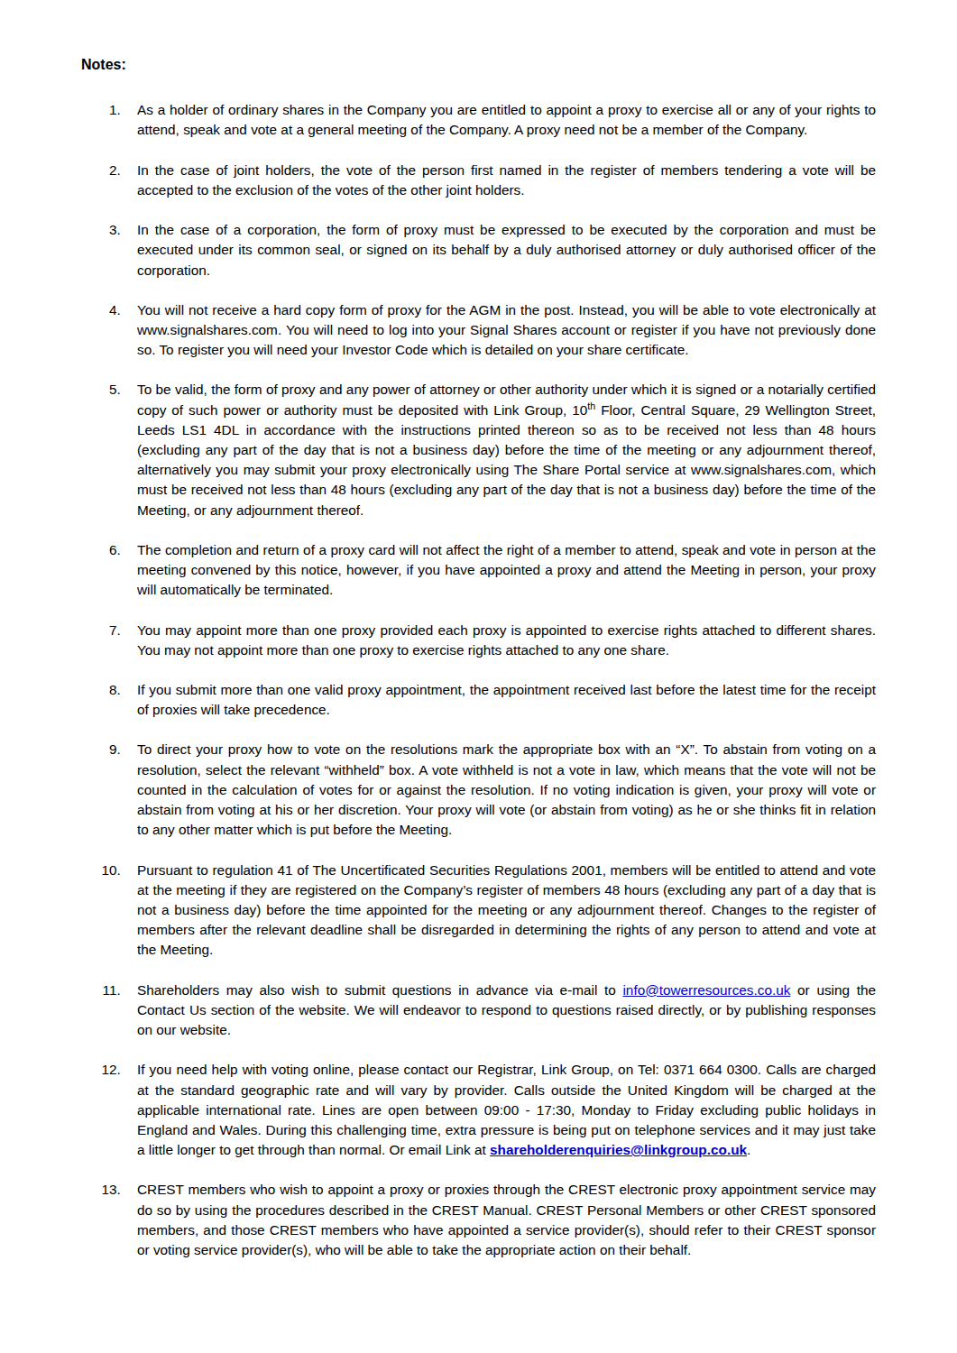Notes:
As a holder of ordinary shares in the Company you are entitled to appoint a proxy to exercise all or any of your rights to attend, speak and vote at a general meeting of the Company. A proxy need not be a member of the Company.
In the case of joint holders, the vote of the person first named in the register of members tendering a vote will be accepted to the exclusion of the votes of the other joint holders.
In the case of a corporation, the form of proxy must be expressed to be executed by the corporation and must be executed under its common seal, or signed on its behalf by a duly authorised attorney or duly authorised officer of the corporation.
You will not receive a hard copy form of proxy for the AGM in the post. Instead, you will be able to vote electronically at www.signalshares.com. You will need to log into your Signal Shares account or register if you have not previously done so. To register you will need your Investor Code which is detailed on your share certificate.
To be valid, the form of proxy and any power of attorney or other authority under which it is signed or a notarially certified copy of such power or authority must be deposited with Link Group, 10th Floor, Central Square, 29 Wellington Street, Leeds LS1 4DL in accordance with the instructions printed thereon so as to be received not less than 48 hours (excluding any part of the day that is not a business day) before the time of the meeting or any adjournment thereof, alternatively you may submit your proxy electronically using The Share Portal service at www.signalshares.com, which must be received not less than 48 hours (excluding any part of the day that is not a business day) before the time of the Meeting, or any adjournment thereof.
The completion and return of a proxy card will not affect the right of a member to attend, speak and vote in person at the meeting convened by this notice, however, if you have appointed a proxy and attend the Meeting in person, your proxy will automatically be terminated.
You may appoint more than one proxy provided each proxy is appointed to exercise rights attached to different shares. You may not appoint more than one proxy to exercise rights attached to any one share.
If you submit more than one valid proxy appointment, the appointment received last before the latest time for the receipt of proxies will take precedence.
To direct your proxy how to vote on the resolutions mark the appropriate box with an “X”. To abstain from voting on a resolution, select the relevant “withheld” box. A vote withheld is not a vote in law, which means that the vote will not be counted in the calculation of votes for or against the resolution. If no voting indication is given, your proxy will vote or abstain from voting at his or her discretion. Your proxy will vote (or abstain from voting) as he or she thinks fit in relation to any other matter which is put before the Meeting.
Pursuant to regulation 41 of The Uncertificated Securities Regulations 2001, members will be entitled to attend and vote at the meeting if they are registered on the Company’s register of members 48 hours (excluding any part of a day that is not a business day) before the time appointed for the meeting or any adjournment thereof. Changes to the register of members after the relevant deadline shall be disregarded in determining the rights of any person to attend and vote at the Meeting.
Shareholders may also wish to submit questions in advance via e-mail to info@towerresources.co.uk or using the Contact Us section of the website. We will endeavor to respond to questions raised directly, or by publishing responses on our website.
If you need help with voting online, please contact our Registrar, Link Group, on Tel: 0371 664 0300. Calls are charged at the standard geographic rate and will vary by provider. Calls outside the United Kingdom will be charged at the applicable international rate. Lines are open between 09:00 - 17:30, Monday to Friday excluding public holidays in England and Wales. During this challenging time, extra pressure is being put on telephone services and it may just take a little longer to get through than normal. Or email Link at shareholderenquiries@linkgroup.co.uk.
CREST members who wish to appoint a proxy or proxies through the CREST electronic proxy appointment service may do so by using the procedures described in the CREST Manual. CREST Personal Members or other CREST sponsored members, and those CREST members who have appointed a service provider(s), should refer to their CREST sponsor or voting service provider(s), who will be able to take the appropriate action on their behalf.